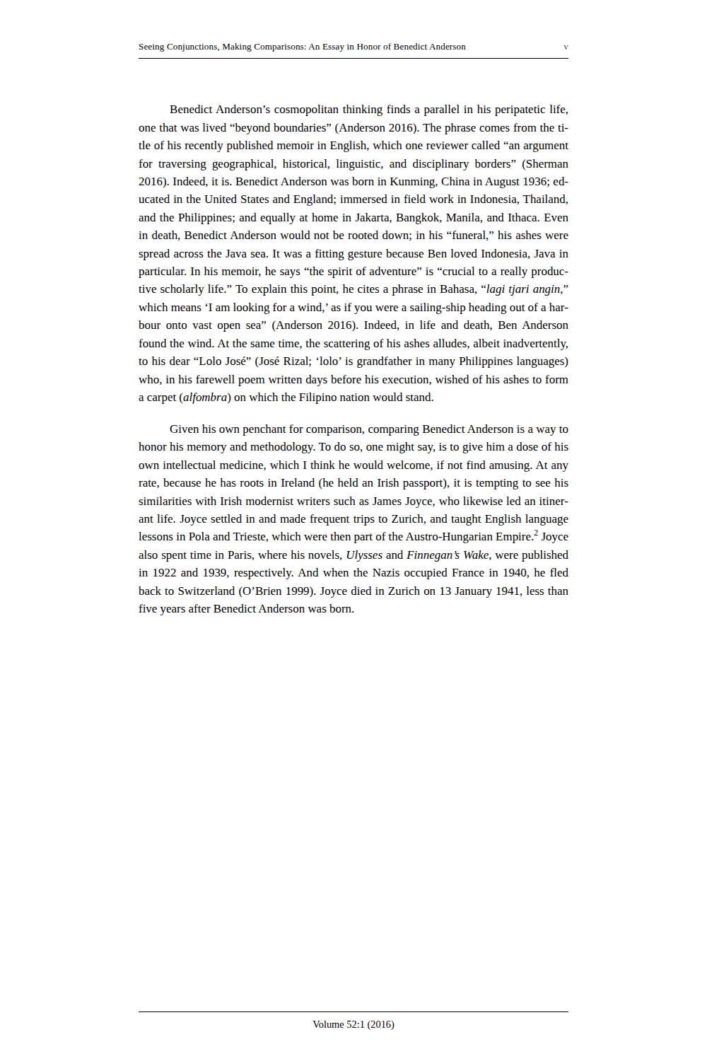Seeing Conjunctions, Making Comparisons: An Essay in Honor of Benedict Anderson v
Benedict Anderson’s cosmopolitan thinking finds a parallel in his peripatetic life, one that was lived “beyond boundaries” (Anderson 2016). The phrase comes from the title of his recently published memoir in English, which one reviewer called “an argument for traversing geographical, historical, linguistic, and disciplinary borders” (Sherman 2016). Indeed, it is. Benedict Anderson was born in Kunming, China in August 1936; educated in the United States and England; immersed in field work in Indonesia, Thailand, and the Philippines; and equally at home in Jakarta, Bangkok, Manila, and Ithaca. Even in death, Benedict Anderson would not be rooted down; in his “funeral,” his ashes were spread across the Java sea. It was a fitting gesture because Ben loved Indonesia, Java in particular. In his memoir, he says “the spirit of adventure” is “crucial to a really productive scholarly life.” To explain this point, he cites a phrase in Bahasa, “lagi tjari angin,” which means ‘I am looking for a wind,’ as if you were a sailing-ship heading out of a harbour onto vast open sea” (Anderson 2016). Indeed, in life and death, Ben Anderson found the wind. At the same time, the scattering of his ashes alludes, albeit inadvertently, to his dear “Lolo José” (José Rizal; ‘lolo’ is grandfather in many Philippines languages) who, in his farewell poem written days before his execution, wished of his ashes to form a carpet (alfombra) on which the Filipino nation would stand.
Given his own penchant for comparison, comparing Benedict Anderson is a way to honor his memory and methodology. To do so, one might say, is to give him a dose of his own intellectual medicine, which I think he would welcome, if not find amusing. At any rate, because he has roots in Ireland (he held an Irish passport), it is tempting to see his similarities with Irish modernist writers such as James Joyce, who likewise led an itinerant life. Joyce settled in and made frequent trips to Zurich, and taught English language lessons in Pola and Trieste, which were then part of the Austro-Hungarian Empire.2 Joyce also spent time in Paris, where his novels, Ulysses and Finnegan’s Wake, were published in 1922 and 1939, respectively. And when the Nazis occupied France in 1940, he fled back to Switzerland (O’Brien 1999). Joyce died in Zurich on 13 January 1941, less than five years after Benedict Anderson was born.
Volume 52:1 (2016)